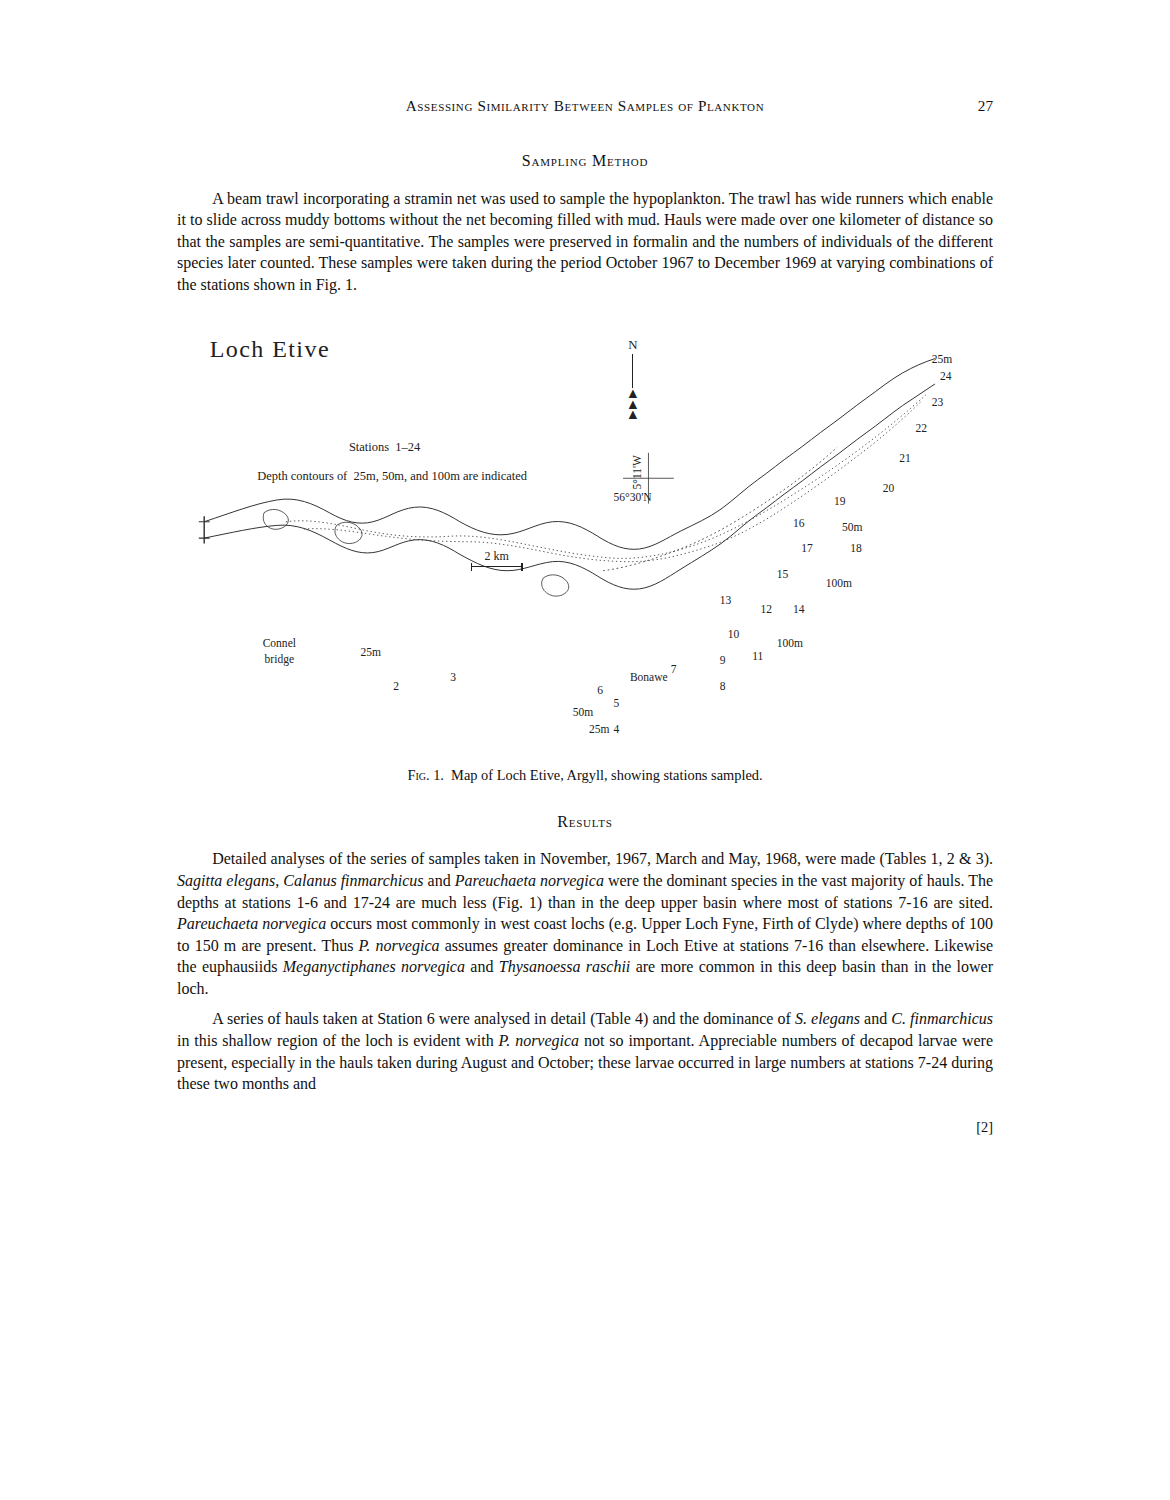Assessing Similarity Between Samples of Plankton 27
Sampling Method
A beam trawl incorporating a stramin net was used to sample the hypoplankton. The trawl has wide runners which enable it to slide across muddy bottoms without the net becoming filled with mud. Hauls were made over one kilometer of distance so that the samples are semi-quantitative. The samples were preserved in formalin and the numbers of individuals of the different species later counted. These samples were taken during the period October 1967 to December 1969 at varying combinations of the stations shown in Fig. 1.
Loch Etive
Stations 1–24
Depth contours of 25m, 50m, and 100m are indicated
2 km
N
▲ ▲ ▲
25m 24 23 22 21 20 19 50m 16 18 17 15 100m 13 12 14 10 100m 11 9 7 8 Bonawe 6 5 50m 25m 4 3 2 25m Connel
bridge 5°11'W 56°30'N
Fig. 1. Map of Loch Etive, Argyll, showing stations sampled.
Results
Detailed analyses of the series of samples taken in November, 1967, March and May, 1968, were made (Tables 1, 2 & 3). Sagitta elegans, Calanus finmarchicus and Pareuchaeta norvegica were the dominant species in the vast majority of hauls. The depths at stations 1-6 and 17-24 are much less (Fig. 1) than in the deep upper basin where most of stations 7-16 are sited. Pareuchaeta norvegica occurs most commonly in west coast lochs (e.g. Upper Loch Fyne, Firth of Clyde) where depths of 100 to 150 m are present. Thus P. norvegica assumes greater dominance in Loch Etive at stations 7-16 than elsewhere. Likewise the euphausiids Meganyctiphanes norvegica and Thysanoessa raschii are more common in this deep basin than in the lower loch.
A series of hauls taken at Station 6 were analysed in detail (Table 4) and the dominance of S. elegans and C. finmarchicus in this shallow region of the loch is evident with P. norvegica not so important. Appreciable numbers of decapod larvae were present, especially in the hauls taken during August and October; these larvae occurred in large numbers at stations 7-24 during these two months and
[2]